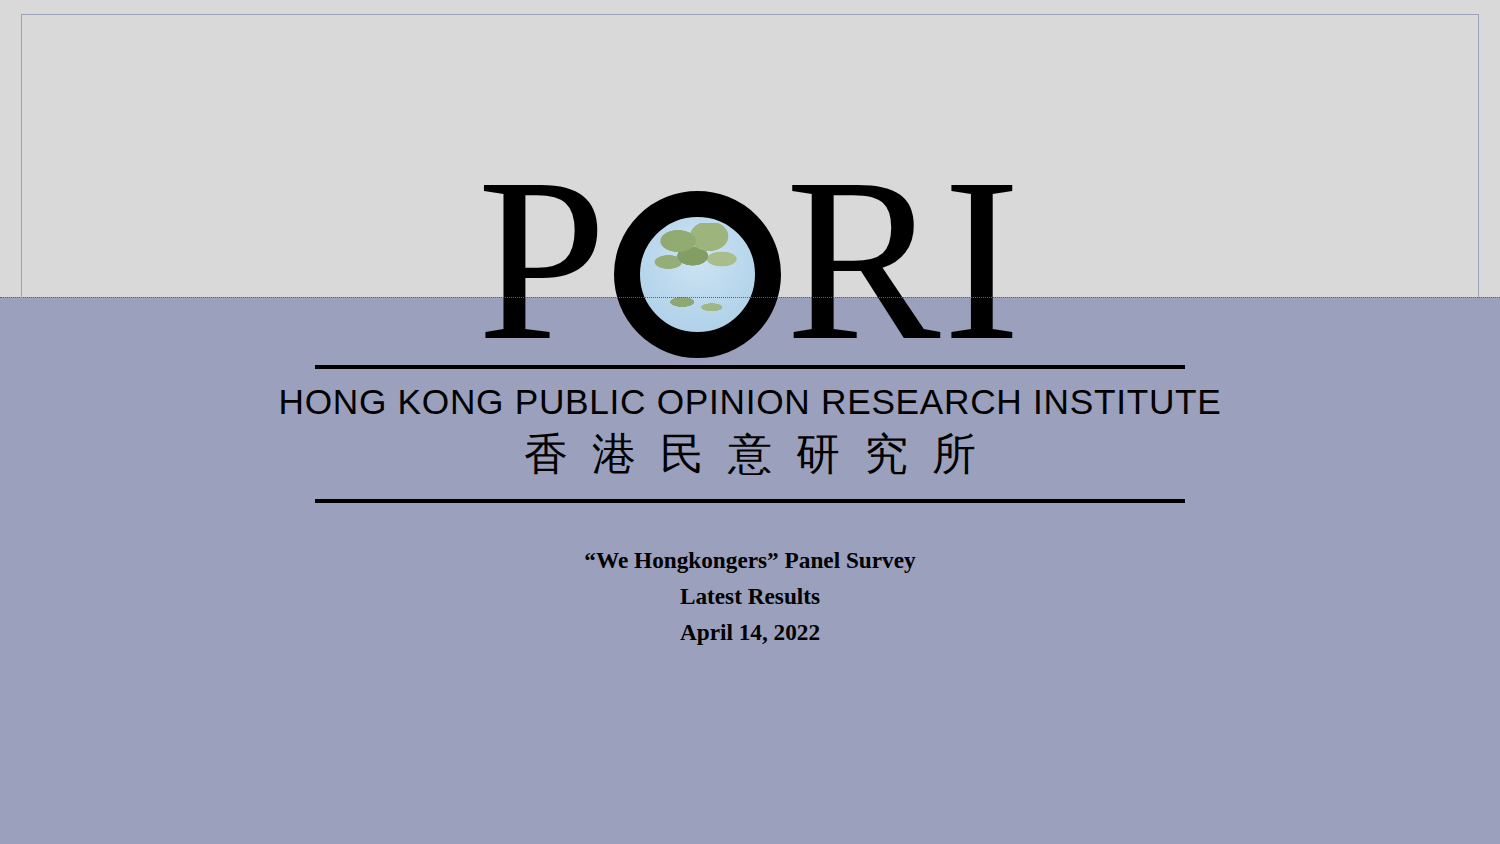P RI
HONG KONG PUBLIC OPINION RESEARCH INSTITUTE
香港民意研究所
“We Hongkongers” Panel Survey
Latest Results
April 14, 2022